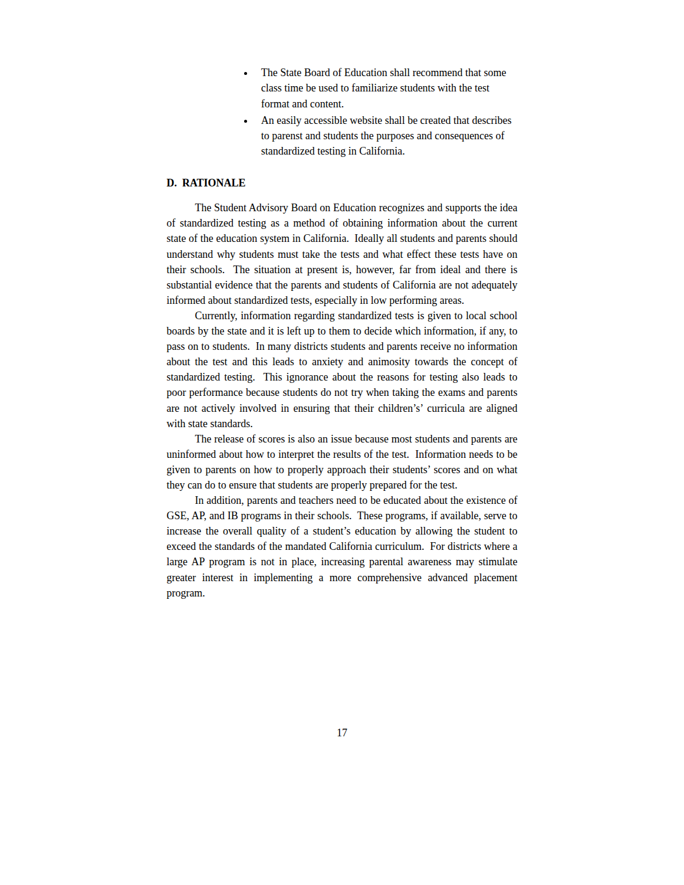The State Board of Education shall recommend that some class time be used to familiarize students with the test format and content.
An easily accessible website shall be created that describes to parenst and students the purposes and consequences of standardized testing in California.
D. RATIONALE
The Student Advisory Board on Education recognizes and supports the idea of standardized testing as a method of obtaining information about the current state of the education system in California. Ideally all students and parents should understand why students must take the tests and what effect these tests have on their schools. The situation at present is, however, far from ideal and there is substantial evidence that the parents and students of California are not adequately informed about standardized tests, especially in low performing areas.
Currently, information regarding standardized tests is given to local school boards by the state and it is left up to them to decide which information, if any, to pass on to students. In many districts students and parents receive no information about the test and this leads to anxiety and animosity towards the concept of standardized testing. This ignorance about the reasons for testing also leads to poor performance because students do not try when taking the exams and parents are not actively involved in ensuring that their children’s’ curricula are aligned with state standards.
The release of scores is also an issue because most students and parents are uninformed about how to interpret the results of the test. Information needs to be given to parents on how to properly approach their students’ scores and on what they can do to ensure that students are properly prepared for the test.
In addition, parents and teachers need to be educated about the existence of GSE, AP, and IB programs in their schools. These programs, if available, serve to increase the overall quality of a student’s education by allowing the student to exceed the standards of the mandated California curriculum. For districts where a large AP program is not in place, increasing parental awareness may stimulate greater interest in implementing a more comprehensive advanced placement program.
17